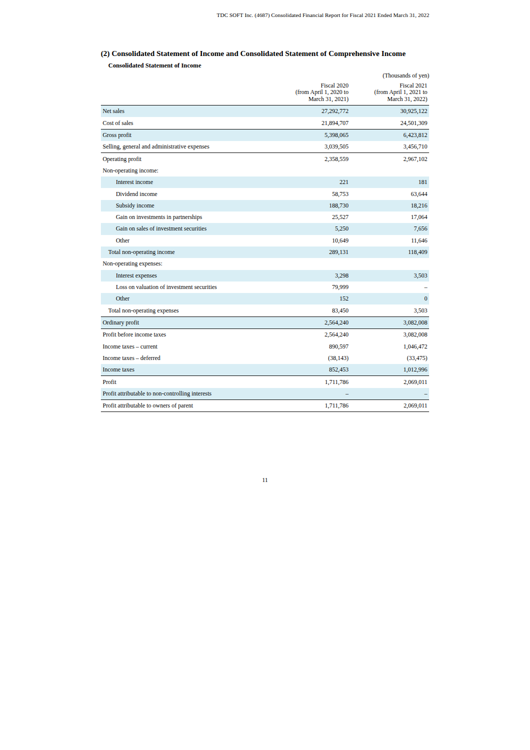TDC SOFT Inc. (4687) Consolidated Financial Report for Fiscal 2021 Ended March 31, 2022
(2) Consolidated Statement of Income and Consolidated Statement of Comprehensive Income
Consolidated Statement of Income
(Thousands of yen)
| | Fiscal 2020 (from April 1, 2020 to March 31, 2021) | Fiscal 2021 (from April 1, 2021 to March 31, 2022) |
| --- | --- | --- |
| Net sales | 27,292,772 | 30,925,122 |
| Cost of sales | 21,894,707 | 24,501,309 |
| Gross profit | 5,398,065 | 6,423,812 |
| Selling, general and administrative expenses | 3,039,505 | 3,456,710 |
| Operating profit | 2,358,559 | 2,967,102 |
| Non-operating income: | | |
| Interest income | 221 | 181 |
| Dividend income | 58,753 | 63,644 |
| Subsidy income | 188,730 | 18,216 |
| Gain on investments in partnerships | 25,527 | 17,064 |
| Gain on sales of investment securities | 5,250 | 7,656 |
| Other | 10,649 | 11,646 |
| Total non-operating income | 289,131 | 118,409 |
| Non-operating expenses: | | |
| Interest expenses | 3,298 | 3,503 |
| Loss on valuation of investment securities | 79,999 | – |
| Other | 152 | 0 |
| Total non-operating expenses | 83,450 | 3,503 |
| Ordinary profit | 2,564,240 | 3,082,008 |
| Profit before income taxes | 2,564,240 | 3,082,008 |
| Income taxes – current | 890,597 | 1,046,472 |
| Income taxes – deferred | (38,143) | (33,475) |
| Income taxes | 852,453 | 1,012,996 |
| Profit | 1,711,786 | 2,069,011 |
| Profit attributable to non-controlling interests | – | – |
| Profit attributable to owners of parent | 1,711,786 | 2,069,011 |
11